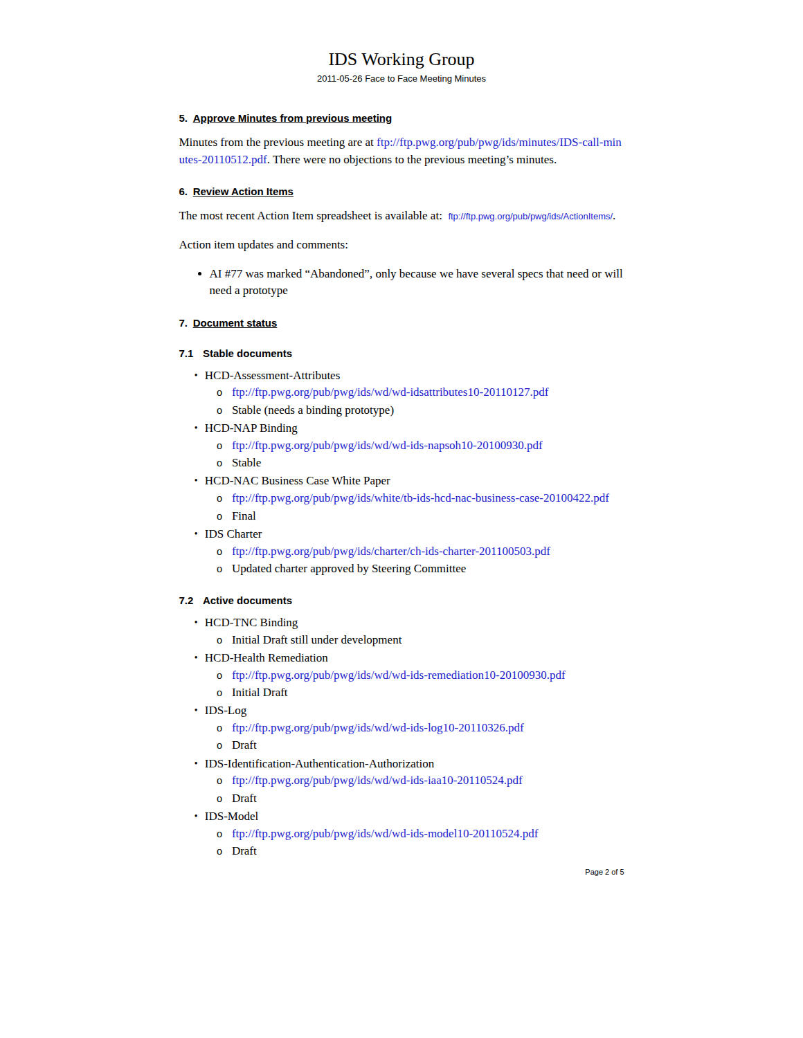IDS Working Group
2011-05-26 Face to Face Meeting Minutes
5. Approve Minutes from previous meeting
Minutes from the previous meeting are at ftp://ftp.pwg.org/pub/pwg/ids/minutes/IDS-call-minutes-20110512.pdf. There were no objections to the previous meeting’s minutes.
6. Review Action Items
The most recent Action Item spreadsheet is available at: ftp://ftp.pwg.org/pub/pwg/ids/ActionItems/.
Action item updates and comments:
AI #77 was marked “Abandoned”, only because we have several specs that need or will need a prototype
7. Document status
7.1 Stable documents
HCD-Assessment-Attributes
ftp://ftp.pwg.org/pub/pwg/ids/wd/wd-idsattributes10-20110127.pdf
Stable (needs a binding prototype)
HCD-NAP Binding
ftp://ftp.pwg.org/pub/pwg/ids/wd/wd-ids-napsoh10-20100930.pdf
Stable
HCD-NAC Business Case White Paper
ftp://ftp.pwg.org/pub/pwg/ids/white/tb-ids-hcd-nac-business-case-20100422.pdf
Final
IDS Charter
ftp://ftp.pwg.org/pub/pwg/ids/charter/ch-ids-charter-201100503.pdf
Updated charter approved by Steering Committee
7.2 Active documents
HCD-TNC Binding
Initial Draft still under development
HCD-Health Remediation
ftp://ftp.pwg.org/pub/pwg/ids/wd/wd-ids-remediation10-20100930.pdf
Initial Draft
IDS-Log
ftp://ftp.pwg.org/pub/pwg/ids/wd/wd-ids-log10-20110326.pdf
Draft
IDS-Identification-Authentication-Authorization
ftp://ftp.pwg.org/pub/pwg/ids/wd/wd-ids-iaa10-20110524.pdf
Draft
IDS-Model
ftp://ftp.pwg.org/pub/pwg/ids/wd/wd-ids-model10-20110524.pdf
Draft
Page 2 of 5